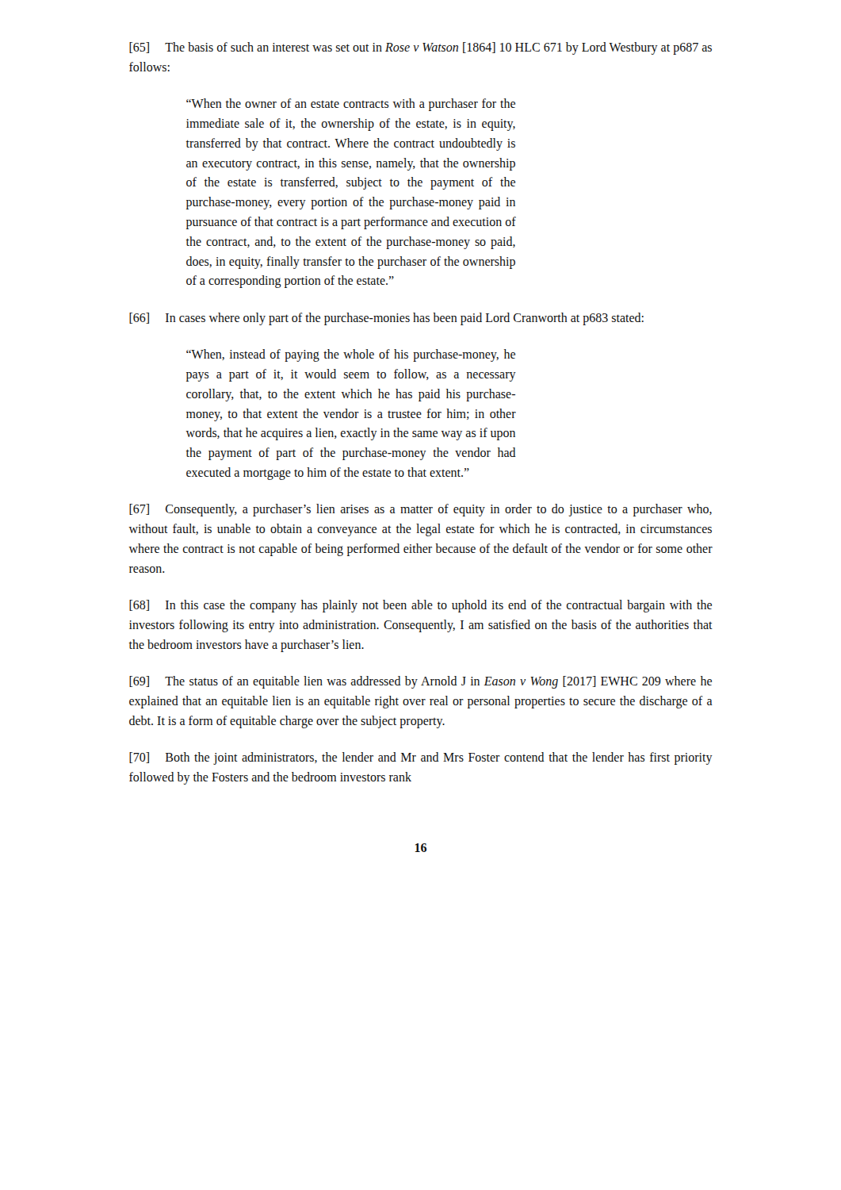[65] The basis of such an interest was set out in Rose v Watson [1864] 10 HLC 671 by Lord Westbury at p687 as follows:
“When the owner of an estate contracts with a purchaser for the immediate sale of it, the ownership of the estate, is in equity, transferred by that contract. Where the contract undoubtedly is an executory contract, in this sense, namely, that the ownership of the estate is transferred, subject to the payment of the purchase-money, every portion of the purchase-money paid in pursuance of that contract is a part performance and execution of the contract, and, to the extent of the purchase-money so paid, does, in equity, finally transfer to the purchaser of the ownership of a corresponding portion of the estate.”
[66] In cases where only part of the purchase-monies has been paid Lord Cranworth at p683 stated:
“When, instead of paying the whole of his purchase-money, he pays a part of it, it would seem to follow, as a necessary corollary, that, to the extent which he has paid his purchase-money, to that extent the vendor is a trustee for him; in other words, that he acquires a lien, exactly in the same way as if upon the payment of part of the purchase-money the vendor had executed a mortgage to him of the estate to that extent.”
[67] Consequently, a purchaser’s lien arises as a matter of equity in order to do justice to a purchaser who, without fault, is unable to obtain a conveyance at the legal estate for which he is contracted, in circumstances where the contract is not capable of being performed either because of the default of the vendor or for some other reason.
[68] In this case the company has plainly not been able to uphold its end of the contractual bargain with the investors following its entry into administration. Consequently, I am satisfied on the basis of the authorities that the bedroom investors have a purchaser’s lien.
[69] The status of an equitable lien was addressed by Arnold J in Eason v Wong [2017] EWHC 209 where he explained that an equitable lien is an equitable right over real or personal properties to secure the discharge of a debt. It is a form of equitable charge over the subject property.
[70] Both the joint administrators, the lender and Mr and Mrs Foster contend that the lender has first priority followed by the Fosters and the bedroom investors rank
16